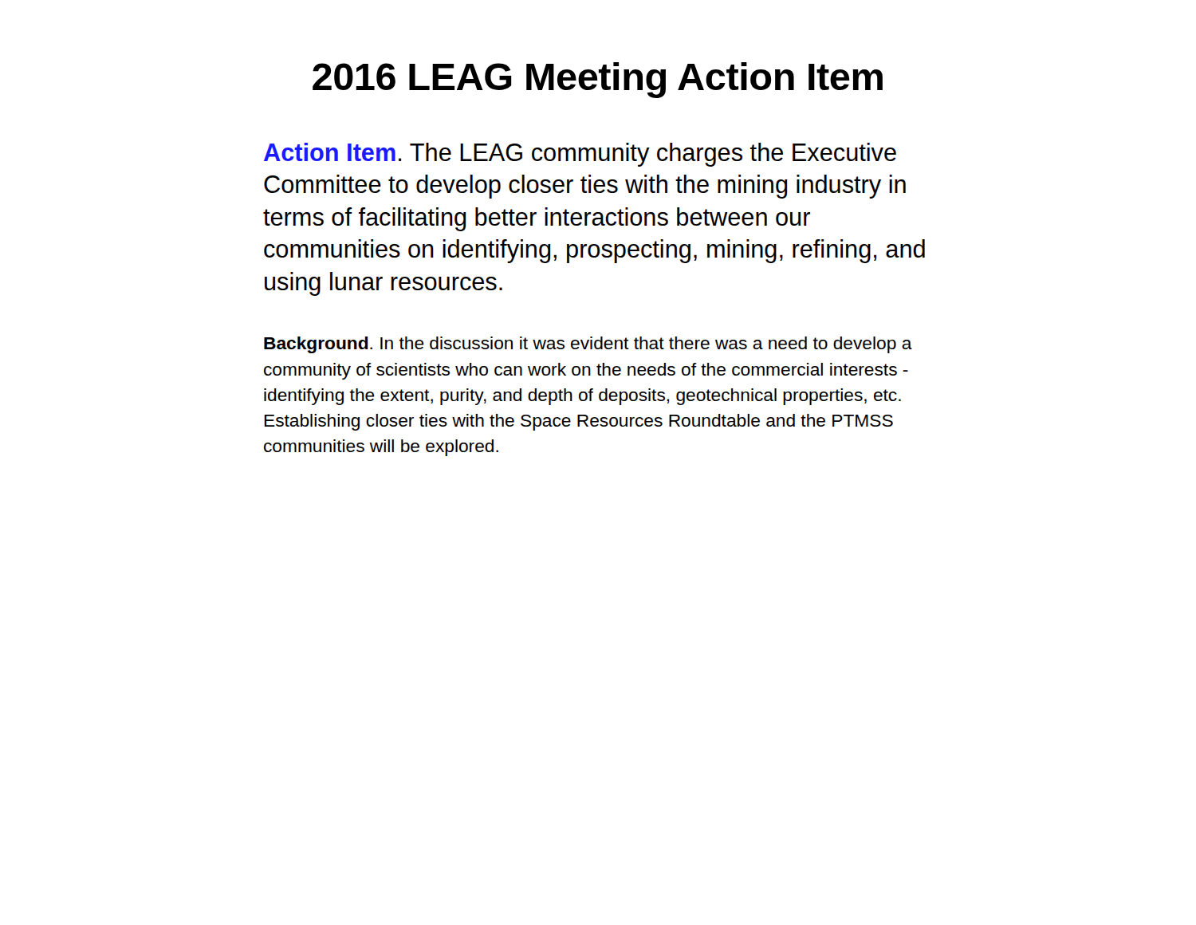2016 LEAG Meeting Action Item
Action Item. The LEAG community charges the Executive Committee to develop closer ties with the mining industry in terms of facilitating better interactions between our communities on identifying, prospecting, mining, refining, and using lunar resources.
Background. In the discussion it was evident that there was a need to develop a community of scientists who can work on the needs of the commercial interests - identifying the extent, purity, and depth of deposits, geotechnical properties, etc. Establishing closer ties with the Space Resources Roundtable and the PTMSS communities will be explored.